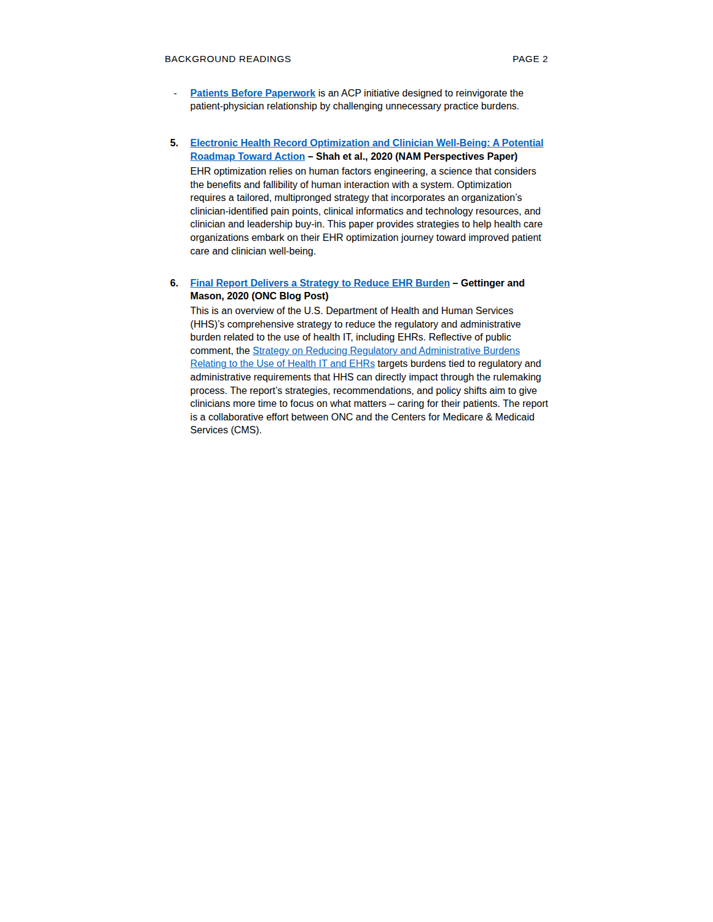BACKGROUND READINGS PAGE 2
Patients Before Paperwork is an ACP initiative designed to reinvigorate the patient-physician relationship by challenging unnecessary practice burdens.
Electronic Health Record Optimization and Clinician Well-Being: A Potential Roadmap Toward Action – Shah et al., 2020 (NAM Perspectives Paper)
EHR optimization relies on human factors engineering, a science that considers the benefits and fallibility of human interaction with a system. Optimization requires a tailored, multipronged strategy that incorporates an organization’s clinician-identified pain points, clinical informatics and technology resources, and clinician and leadership buy-in. This paper provides strategies to help health care organizations embark on their EHR optimization journey toward improved patient care and clinician well-being.
Final Report Delivers a Strategy to Reduce EHR Burden – Gettinger and Mason, 2020 (ONC Blog Post)
This is an overview of the U.S. Department of Health and Human Services (HHS)’s comprehensive strategy to reduce the regulatory and administrative burden related to the use of health IT, including EHRs. Reflective of public comment, the Strategy on Reducing Regulatory and Administrative Burdens Relating to the Use of Health IT and EHRs targets burdens tied to regulatory and administrative requirements that HHS can directly impact through the rulemaking process. The report’s strategies, recommendations, and policy shifts aim to give clinicians more time to focus on what matters – caring for their patients. The report is a collaborative effort between ONC and the Centers for Medicare & Medicaid Services (CMS).